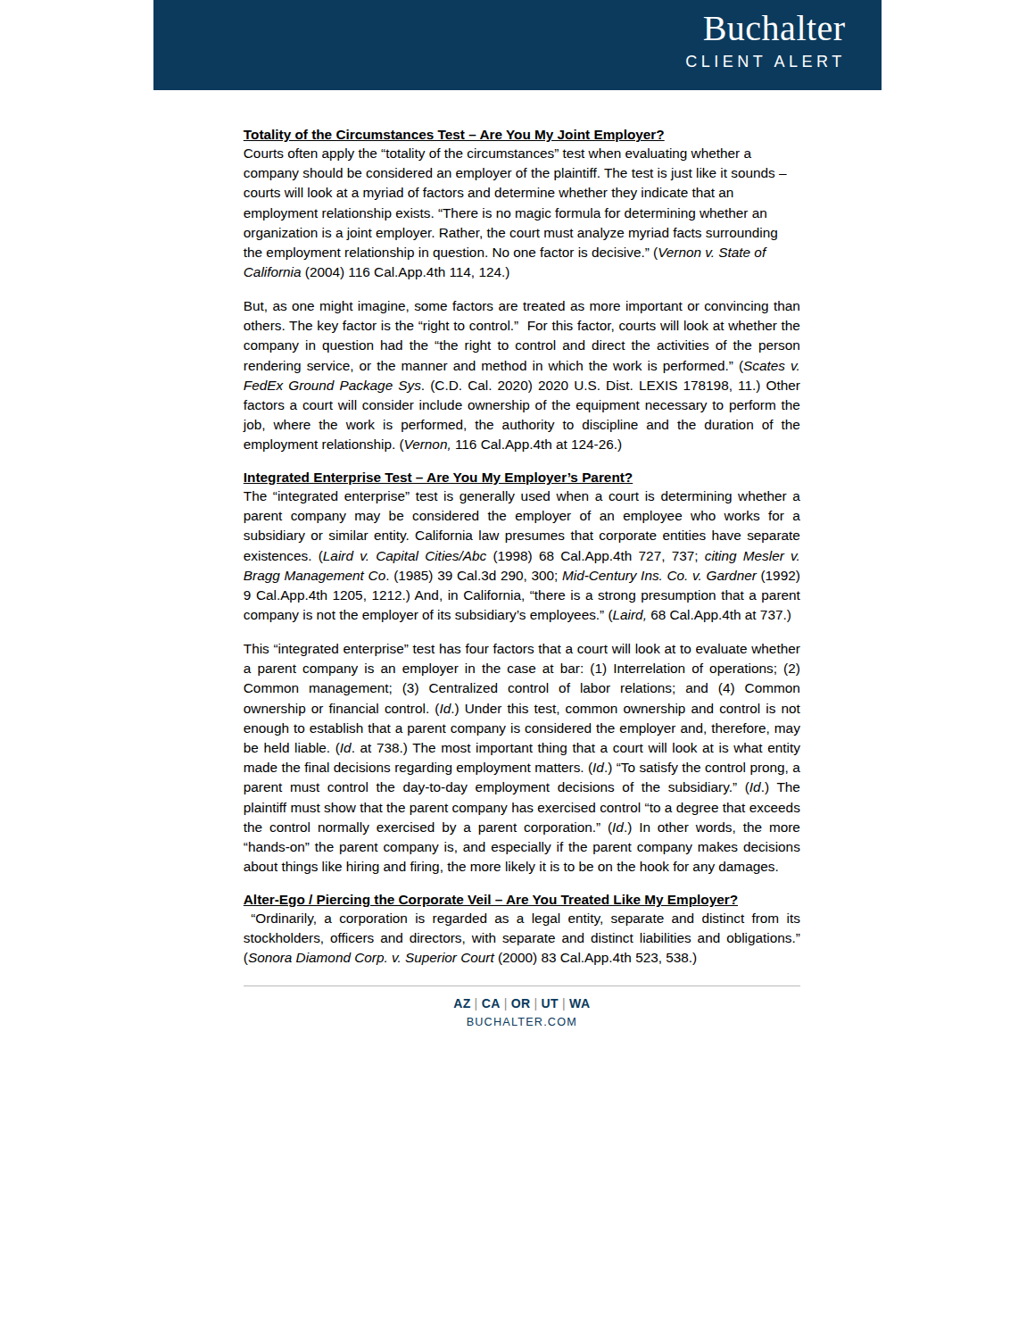Buchalter
CLIENT ALERT
Totality of the Circumstances Test – Are You My Joint Employer?
Courts often apply the “totality of the circumstances” test when evaluating whether a company should be considered an employer of the plaintiff. The test is just like it sounds – courts will look at a myriad of factors and determine whether they indicate that an employment relationship exists. “There is no magic formula for determining whether an organization is a joint employer. Rather, the court must analyze myriad facts surrounding the employment relationship in question. No one factor is decisive.” (Vernon v. State of California (2004) 116 Cal.App.4th 114, 124.)
But, as one might imagine, some factors are treated as more important or convincing than others. The key factor is the “right to control.” For this factor, courts will look at whether the company in question had the “the right to control and direct the activities of the person rendering service, or the manner and method in which the work is performed.” (Scates v. FedEx Ground Package Sys. (C.D. Cal. 2020) 2020 U.S. Dist. LEXIS 178198, 11.) Other factors a court will consider include ownership of the equipment necessary to perform the job, where the work is performed, the authority to discipline and the duration of the employment relationship. (Vernon, 116 Cal.App.4th at 124-26.)
Integrated Enterprise Test – Are You My Employer’s Parent?
The “integrated enterprise” test is generally used when a court is determining whether a parent company may be considered the employer of an employee who works for a subsidiary or similar entity. California law presumes that corporate entities have separate existences. (Laird v. Capital Cities/Abc (1998) 68 Cal.App.4th 727, 737; citing Mesler v. Bragg Management Co. (1985) 39 Cal.3d 290, 300; Mid-Century Ins. Co. v. Gardner (1992) 9 Cal.App.4th 1205, 1212.) And, in California, “there is a strong presumption that a parent company is not the employer of its subsidiary’s employees.” (Laird, 68 Cal.App.4th at 737.)
This “integrated enterprise” test has four factors that a court will look at to evaluate whether a parent company is an employer in the case at bar: (1) Interrelation of operations; (2) Common management; (3) Centralized control of labor relations; and (4) Common ownership or financial control. (Id.) Under this test, common ownership and control is not enough to establish that a parent company is considered the employer and, therefore, may be held liable. (Id. at 738.) The most important thing that a court will look at is what entity made the final decisions regarding employment matters. (Id.) “To satisfy the control prong, a parent must control the day-to-day employment decisions of the subsidiary.” (Id.) The plaintiff must show that the parent company has exercised control “to a degree that exceeds the control normally exercised by a parent corporation.” (Id.) In other words, the more “hands-on” the parent company is, and especially if the parent company makes decisions about things like hiring and firing, the more likely it is to be on the hook for any damages.
Alter-Ego / Piercing the Corporate Veil – Are You Treated Like My Employer?
“Ordinarily, a corporation is regarded as a legal entity, separate and distinct from its stockholders, officers and directors, with separate and distinct liabilities and obligations.” (Sonora Diamond Corp. v. Superior Court (2000) 83 Cal.App.4th 523, 538.)
AZ|CA|OR|UT|WA
BUCHALTER.COM